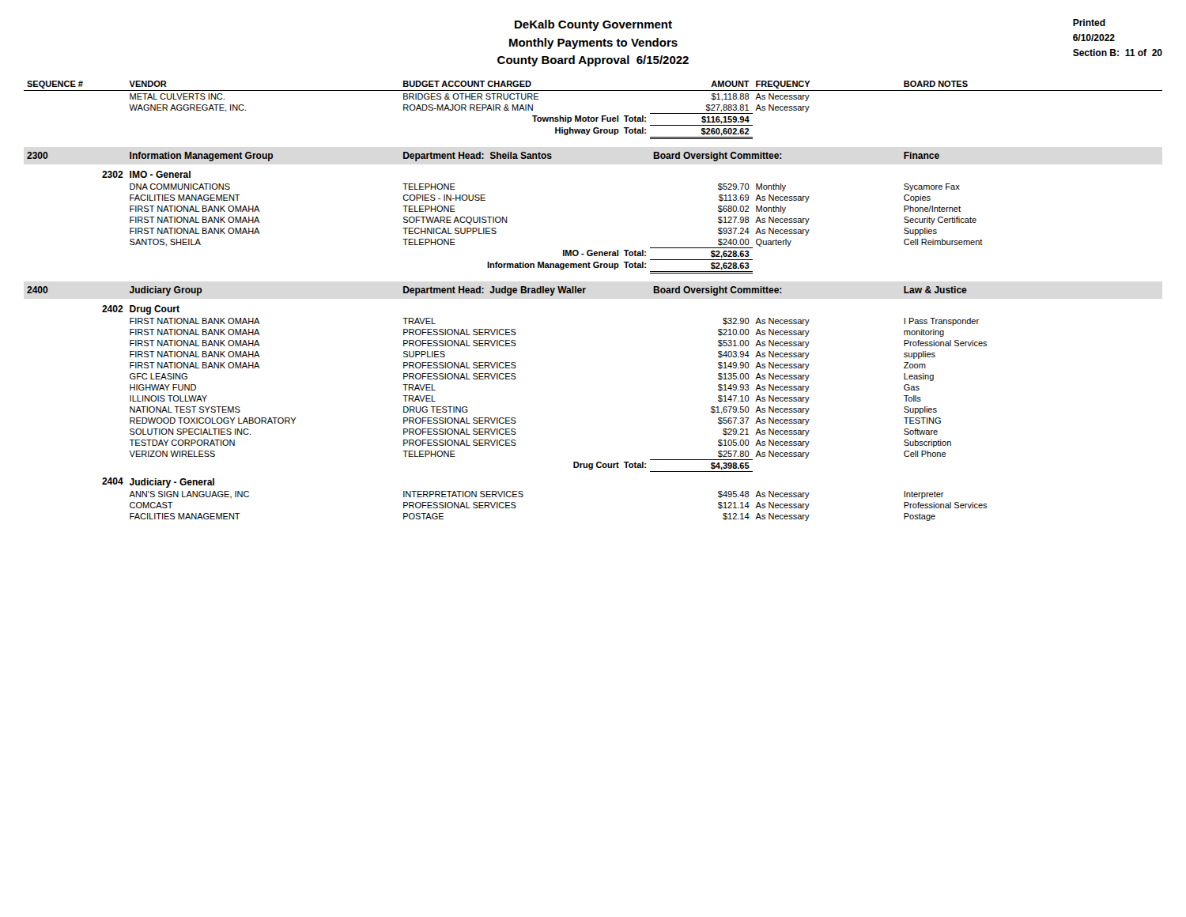DeKalb County Government
Monthly Payments to Vendors
County Board Approval 6/15/2022
Printed
6/10/2022
Section B: 11 of 20
| SEQUENCE # | VENDOR | BUDGET ACCOUNT CHARGED | AMOUNT | FREQUENCY | BOARD NOTES |
| --- | --- | --- | --- | --- | --- |
| | METAL CULVERTS INC. | BRIDGES & OTHER STRUCTURE | $1,118.88 | As Necessary | |
| | WAGNER AGGREGATE, INC. | ROADS-MAJOR REPAIR & MAIN | $27,883.81 | As Necessary | |
| | | Township Motor Fuel Total: | $116,159.94 | | |
| | | Highway Group Total: | $260,602.62 | | |
| 2300 | Information Management Group | Department Head: Sheila Santos | Board Oversight Committee: | Finance |
| 2302 | IMO - General |
| | DNA COMMUNICATIONS | TELEPHONE | $529.70 | Monthly | Sycamore Fax |
| | FACILITIES MANAGEMENT | COPIES - IN-HOUSE | $113.69 | As Necessary | Copies |
| | FIRST NATIONAL BANK OMAHA | TELEPHONE | $680.02 | Monthly | Phone/Internet |
| | FIRST NATIONAL BANK OMAHA | SOFTWARE ACQUISTION | $127.98 | As Necessary | Security Certificate |
| | FIRST NATIONAL BANK OMAHA | TECHNICAL SUPPLIES | $937.24 | As Necessary | Supplies |
| | SANTOS, SHEILA | TELEPHONE | $240.00 | Quarterly | Cell Reimbursement |
| | | IMO - General Total: | $2,628.63 | | |
| | | Information Management Group Total: | $2,628.63 | | |
| 2400 | Judiciary Group | Department Head: Judge Bradley Waller | Board Oversight Committee: | Law & Justice |
| 2402 | Drug Court |
| | FIRST NATIONAL BANK OMAHA | TRAVEL | $32.90 | As Necessary | I Pass Transponder |
| | FIRST NATIONAL BANK OMAHA | PROFESSIONAL SERVICES | $210.00 | As Necessary | monitoring |
| | FIRST NATIONAL BANK OMAHA | PROFESSIONAL SERVICES | $531.00 | As Necessary | Professional Services |
| | FIRST NATIONAL BANK OMAHA | SUPPLIES | $403.94 | As Necessary | supplies |
| | FIRST NATIONAL BANK OMAHA | PROFESSIONAL SERVICES | $149.90 | As Necessary | Zoom |
| | GFC LEASING | PROFESSIONAL SERVICES | $135.00 | As Necessary | Leasing |
| | HIGHWAY FUND | TRAVEL | $149.93 | As Necessary | Gas |
| | ILLINOIS TOLLWAY | TRAVEL | $147.10 | As Necessary | Tolls |
| | NATIONAL TEST SYSTEMS | DRUG TESTING | $1,679.50 | As Necessary | Supplies |
| | REDWOOD TOXICOLOGY LABORATORY | PROFESSIONAL SERVICES | $567.37 | As Necessary | TESTING |
| | SOLUTION SPECIALTIES INC. | PROFESSIONAL SERVICES | $29.21 | As Necessary | Software |
| | TESTDAY CORPORATION | PROFESSIONAL SERVICES | $105.00 | As Necessary | Subscription |
| | VERIZON WIRELESS | TELEPHONE | $257.80 | As Necessary | Cell Phone |
| | | Drug Court Total: | $4,398.65 | | |
| 2404 | Judiciary - General |
| | ANN'S SIGN LANGUAGE, INC | INTERPRETATION SERVICES | $495.48 | As Necessary | Interpreter |
| | COMCAST | PROFESSIONAL SERVICES | $121.14 | As Necessary | Professional Services |
| | FACILITIES MANAGEMENT | POSTAGE | $12.14 | As Necessary | Postage |